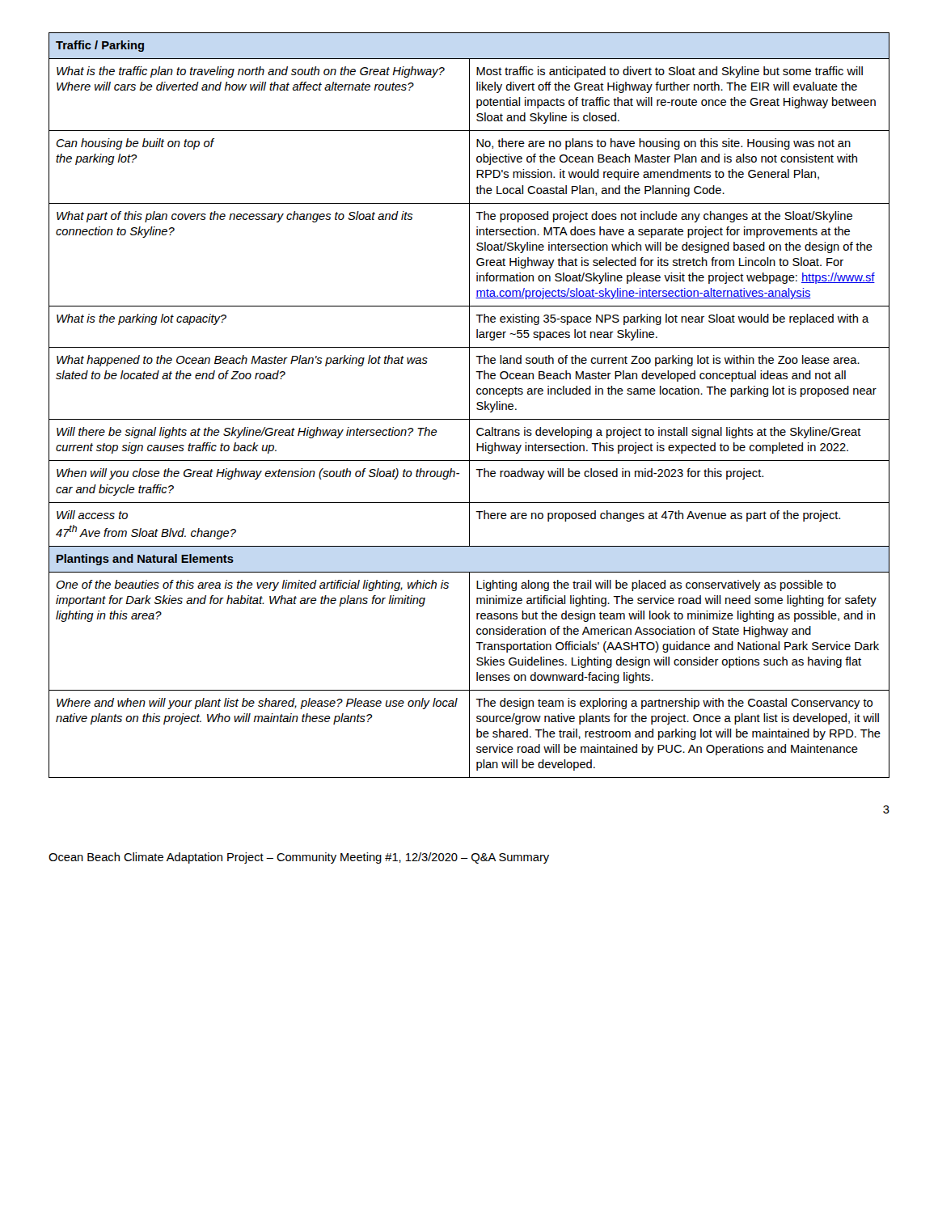| Traffic / Parking |
| What is the traffic plan to traveling north and south on the Great Highway? Where will cars be diverted and how will that affect alternate routes? | Most traffic is anticipated to divert to Sloat and Skyline but some traffic will likely divert off the Great Highway further north. The EIR will evaluate the potential impacts of traffic that will re-route once the Great Highway between Sloat and Skyline is closed. |
| Can housing be built on top of the parking lot? | No, there are no plans to have housing on this site. Housing was not an objective of the Ocean Beach Master Plan and is also not consistent with RPD's mission. it would require amendments to the General Plan, the Local Coastal Plan, and the Planning Code. |
| What part of this plan covers the necessary changes to Sloat and its connection to Skyline? | The proposed project does not include any changes at the Sloat/Skyline intersection. MTA does have a separate project for improvements at the Sloat/Skyline intersection which will be designed based on the design of the Great Highway that is selected for its stretch from Lincoln to Sloat. For information on Sloat/Skyline please visit the project webpage: https://www.sfmta.com/projects/sloat-skyline-intersection-alternatives-analysis |
| What is the parking lot capacity? | The existing 35-space NPS parking lot near Sloat would be replaced with a larger ~55 spaces lot near Skyline. |
| What happened to the Ocean Beach Master Plan's parking lot that was slated to be located at the end of Zoo road? | The land south of the current Zoo parking lot is within the Zoo lease area. The Ocean Beach Master Plan developed conceptual ideas and not all concepts are included in the same location. The parking lot is proposed near Skyline. |
| Will there be signal lights at the Skyline/Great Highway intersection? The current stop sign causes traffic to back up. | Caltrans is developing a project to install signal lights at the Skyline/Great Highway intersection. This project is expected to be completed in 2022. |
| When will you close the Great Highway extension (south of Sloat) to through-car and bicycle traffic? | The roadway will be closed in mid-2023 for this project. |
| Will access to 47 th Ave from Sloat Blvd. change? | There are no proposed changes at 47th Avenue as part of the project. |
| Plantings and Natural Elements |
| One of the beauties of this area is the very limited artificial lighting, which is important for Dark Skies and for habitat. What are the plans for limiting lighting in this area? | Lighting along the trail will be placed as conservatively as possible to minimize artificial lighting. The service road will need some lighting for safety reasons but the design team will look to minimize lighting as possible, and in consideration of the American Association of State Highway and Transportation Officials' (AASHTO) guidance and National Park Service Dark Skies Guidelines. Lighting design will consider options such as having flat lenses on downward-facing lights. |
| Where and when will your plant list be shared, please? Please use only local native plants on this project. Who will maintain these plants? | The design team is exploring a partnership with the Coastal Conservancy to source/grow native plants for the project. Once a plant list is developed, it will be shared. The trail, restroom and parking lot will be maintained by RPD. The service road will be maintained by PUC. An Operations and Maintenance plan will be developed. |
3
Ocean Beach Climate Adaptation Project – Community Meeting #1, 12/3/2020 – Q&A Summary